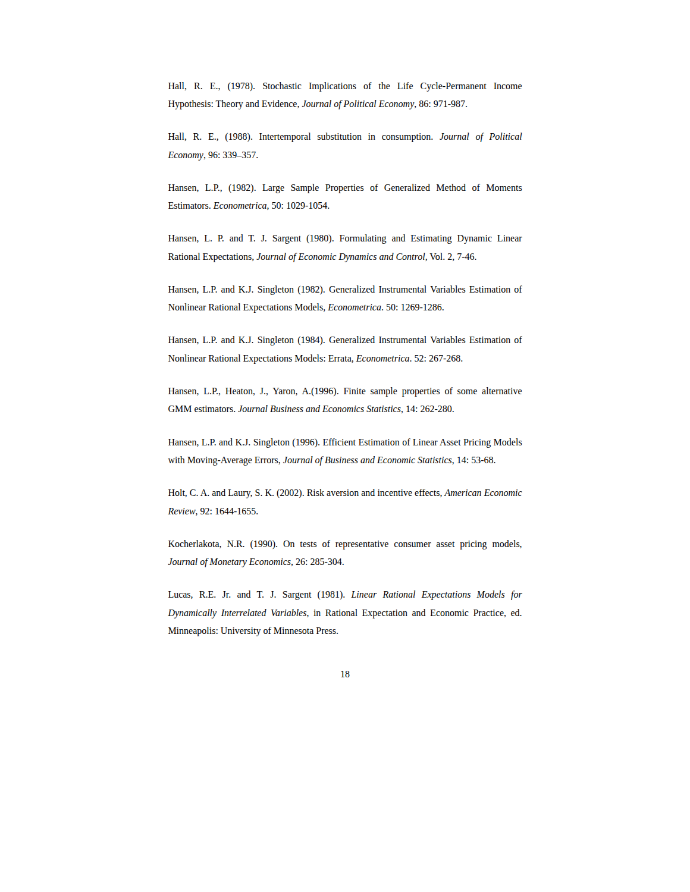Hall, R. E., (1978). Stochastic Implications of the Life Cycle-Permanent Income Hypothesis: Theory and Evidence, Journal of Political Economy, 86: 971-987.
Hall, R. E., (1988). Intertemporal substitution in consumption. Journal of Political Economy, 96: 339–357.
Hansen, L.P., (1982). Large Sample Properties of Generalized Method of Moments Estimators. Econometrica, 50: 1029-1054.
Hansen, L. P. and T. J. Sargent (1980). Formulating and Estimating Dynamic Linear Rational Expectations, Journal of Economic Dynamics and Control, Vol. 2, 7-46.
Hansen, L.P. and K.J. Singleton (1982). Generalized Instrumental Variables Estimation of Nonlinear Rational Expectations Models, Econometrica. 50: 1269-1286.
Hansen, L.P. and K.J. Singleton (1984). Generalized Instrumental Variables Estimation of Nonlinear Rational Expectations Models: Errata, Econometrica. 52: 267-268.
Hansen, L.P., Heaton, J., Yaron, A.(1996). Finite sample properties of some alternative GMM estimators. Journal Business and Economics Statistics, 14: 262-280.
Hansen, L.P. and K.J. Singleton (1996). Efficient Estimation of Linear Asset Pricing Models with Moving-Average Errors, Journal of Business and Economic Statistics, 14: 53-68.
Holt, C. A. and Laury, S. K. (2002). Risk aversion and incentive effects, American Economic Review, 92: 1644-1655.
Kocherlakota, N.R. (1990). On tests of representative consumer asset pricing models, Journal of Monetary Economics, 26: 285-304.
Lucas, R.E. Jr. and T. J. Sargent (1981). Linear Rational Expectations Models for Dynamically Interrelated Variables, in Rational Expectation and Economic Practice, ed. Minneapolis: University of Minnesota Press.
18